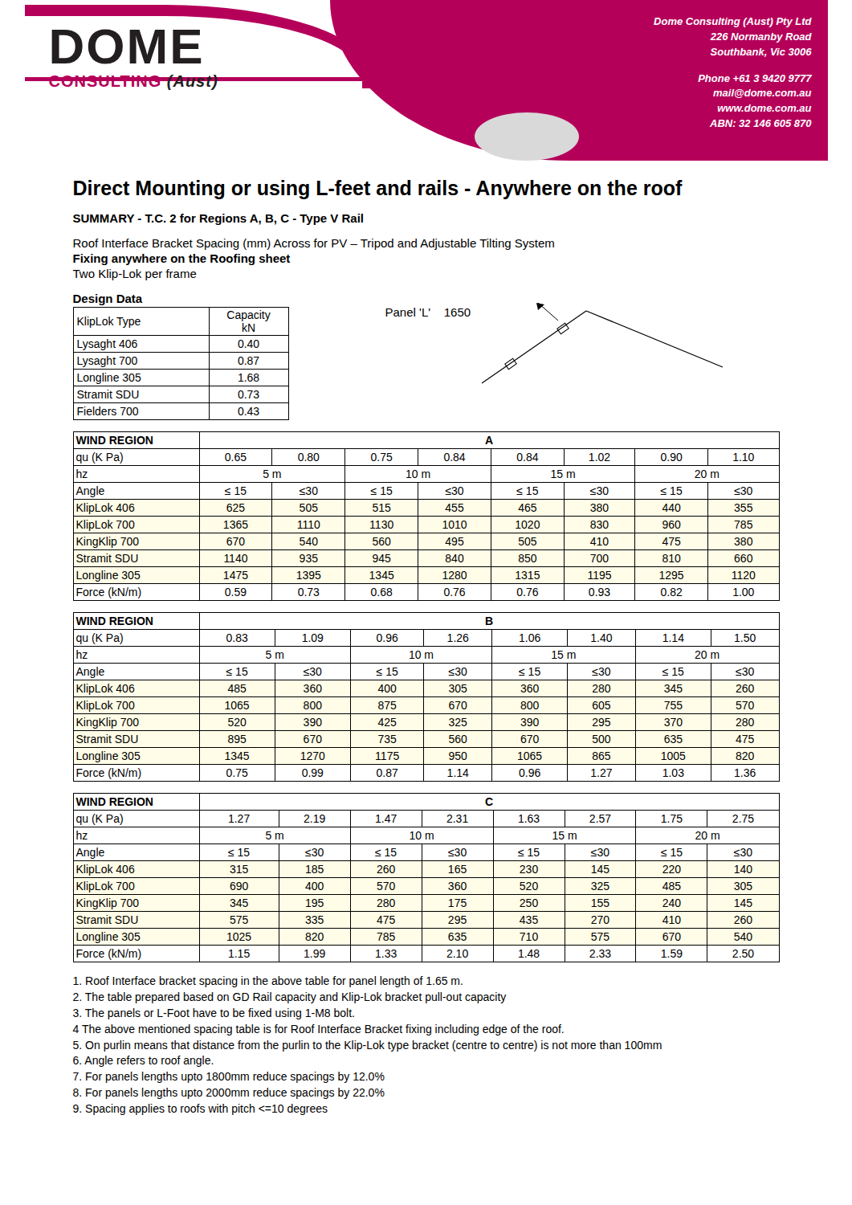Dome Consulting (Aust) Pty Ltd
226 Normanby Road
Southbank, Vic 3006
Phone +61 3 9420 9777
mail@dome.com.au
www.dome.com.au
ABN: 32 146 605 870
DOME
CONSULTING (Aust)
Direct Mounting or using L-feet and rails - Anywhere on the roof
SUMMARY - T.C. 2 for Regions A, B, C - Type V Rail
Roof Interface Bracket Spacing (mm) Across for PV – Tripod and Adjustable Tilting System
Fixing anywhere on the Roofing sheet
Two Klip-Lok per frame
Design Data
| KlipLok Type | Capacity kN |
| Lysaght 406 | 0.40 |
| Lysaght 700 | 0.87 |
| Longline 305 | 1.68 |
| Stramit SDU | 0.73 |
| Fielders 700 | 0.43 |
Panel 'L' 1650
| WIND REGION | A |
| qu (K Pa) | 0.65 | 0.80 | 0.75 | 0.84 | 0.84 | 1.02 | 0.90 | 1.10 |
| hz | 5 m | 10 m | 15 m | 20 m |
| Angle | ≤ 15 | ≤30 | ≤ 15 | ≤30 | ≤ 15 | ≤30 | ≤ 15 | ≤30 |
| KlipLok 406 | 625 | 505 | 515 | 455 | 465 | 380 | 440 | 355 |
| KlipLok 700 | 1365 | 1110 | 1130 | 1010 | 1020 | 830 | 960 | 785 |
| KingKlip 700 | 670 | 540 | 560 | 495 | 505 | 410 | 475 | 380 |
| Stramit SDU | 1140 | 935 | 945 | 840 | 850 | 700 | 810 | 660 |
| Longline 305 | 1475 | 1395 | 1345 | 1280 | 1315 | 1195 | 1295 | 1120 |
| Force (kN/m) | 0.59 | 0.73 | 0.68 | 0.76 | 0.76 | 0.93 | 0.82 | 1.00 |
| WIND REGION | B |
| qu (K Pa) | 0.83 | 1.09 | 0.96 | 1.26 | 1.06 | 1.40 | 1.14 | 1.50 |
| hz | 5 m | 10 m | 15 m | 20 m |
| Angle | ≤ 15 | ≤30 | ≤ 15 | ≤30 | ≤ 15 | ≤30 | ≤ 15 | ≤30 |
| KlipLok 406 | 485 | 360 | 400 | 305 | 360 | 280 | 345 | 260 |
| KlipLok 700 | 1065 | 800 | 875 | 670 | 800 | 605 | 755 | 570 |
| KingKlip 700 | 520 | 390 | 425 | 325 | 390 | 295 | 370 | 280 |
| Stramit SDU | 895 | 670 | 735 | 560 | 670 | 500 | 635 | 475 |
| Longline 305 | 1345 | 1270 | 1175 | 950 | 1065 | 865 | 1005 | 820 |
| Force (kN/m) | 0.75 | 0.99 | 0.87 | 1.14 | 0.96 | 1.27 | 1.03 | 1.36 |
| WIND REGION | C |
| qu (K Pa) | 1.27 | 2.19 | 1.47 | 2.31 | 1.63 | 2.57 | 1.75 | 2.75 |
| hz | 5 m | 10 m | 15 m | 20 m |
| Angle | ≤ 15 | ≤30 | ≤ 15 | ≤30 | ≤ 15 | ≤30 | ≤ 15 | ≤30 |
| KlipLok 406 | 315 | 185 | 260 | 165 | 230 | 145 | 220 | 140 |
| KlipLok 700 | 690 | 400 | 570 | 360 | 520 | 325 | 485 | 305 |
| KingKlip 700 | 345 | 195 | 280 | 175 | 250 | 155 | 240 | 145 |
| Stramit SDU | 575 | 335 | 475 | 295 | 435 | 270 | 410 | 260 |
| Longline 305 | 1025 | 820 | 785 | 635 | 710 | 575 | 670 | 540 |
| Force (kN/m) | 1.15 | 1.99 | 1.33 | 2.10 | 1.48 | 2.33 | 1.59 | 2.50 |
1. Roof Interface bracket spacing in the above table for panel length of 1.65 m.
2. The table prepared based on GD Rail capacity and Klip-Lok bracket pull-out capacity
3. The panels or L-Foot have to be fixed using 1-M8 bolt.
4 The above mentioned spacing table is for Roof Interface Bracket fixing including edge of the roof.
5. On purlin means that distance from the purlin to the Klip-Lok type bracket (centre to centre) is not more than 100mm
6. Angle refers to roof angle.
7. For panels lengths upto 1800mm reduce spacings by 12.0%
8. For panels lengths upto 2000mm reduce spacings by 22.0%
9. Spacing applies to roofs with pitch <=10 degrees